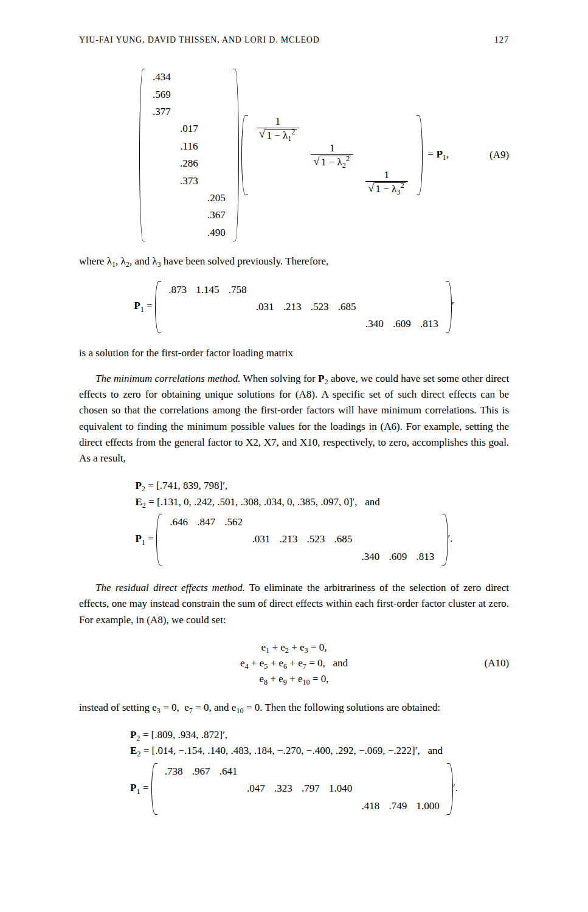Yiu-Fai Yung, David Thissen, and Lori D. McLeod 127
| .434 | | |
| .569 | | |
| .377 | | |
| | .017 | |
| | .116 | |
| | .286 | |
| | .373 | |
| | | .205 |
| | | .367 |
| | | .490 |
| 1 1 − λ 1 2 | | |
| | 1 1 − λ 2 2 | |
| | | 1 1 − λ 3 2 |
= P1, (A9)
where λ1, λ2, and λ3 have been solved previously. Therefore,
P1 =
| .873 | 1.145 | .758 | | | | | | | |
| | | | .031 | .213 | .523 | .685 | | | |
| | | | | | | | .340 | .609 | .813 |
′
is a solution for the first-order factor loading matrix
The minimum correlations method. When solving for P2 above, we could have set some other direct effects to zero for obtaining unique solutions for (A8). A specific set of such direct effects can be chosen so that the correlations among the first-order factors will have minimum correlations. This is equivalent to finding the minimum possible values for the loadings in (A6). For example, setting the direct effects from the general factor to X2, X7, and X10, respectively, to zero, accomplishes this goal. As a result,
P2 = [.741, 839, 798]′, E2 = [.131, 0, .242, .501, .308, .034, 0, .385, .097, 0]′, and P1 =
| .646 | .847 | .562 | | | | | | | |
| | | | .031 | .213 | .523 | .685 | | | |
| | | | | | | | .340 | .609 | .813 |
′.
The residual direct effects method. To eliminate the arbitrariness of the selection of zero direct effects, one may instead constrain the sum of direct effects within each first-order factor cluster at zero. For example, in (A8), we could set:
e1 + e2 + e3 = 0, e4 + e5 + e6 + e7 = 0, and e8 + e9 + e10 = 0, (A10)
instead of setting e3 = 0, e7 = 0, and e10 = 0. Then the following solutions are obtained:
P2 = [.809, .934, .872]′, E2 = [.014, −.154, .140, .483, .184, −.270, −.400, .292, −.069, −.222]′, and P1 =
| .738 | .967 | .641 | | | | | | | |
| | | | .047 | .323 | .797 | 1.040 | | | |
| | | | | | | | .418 | .749 | 1.000 |
′.